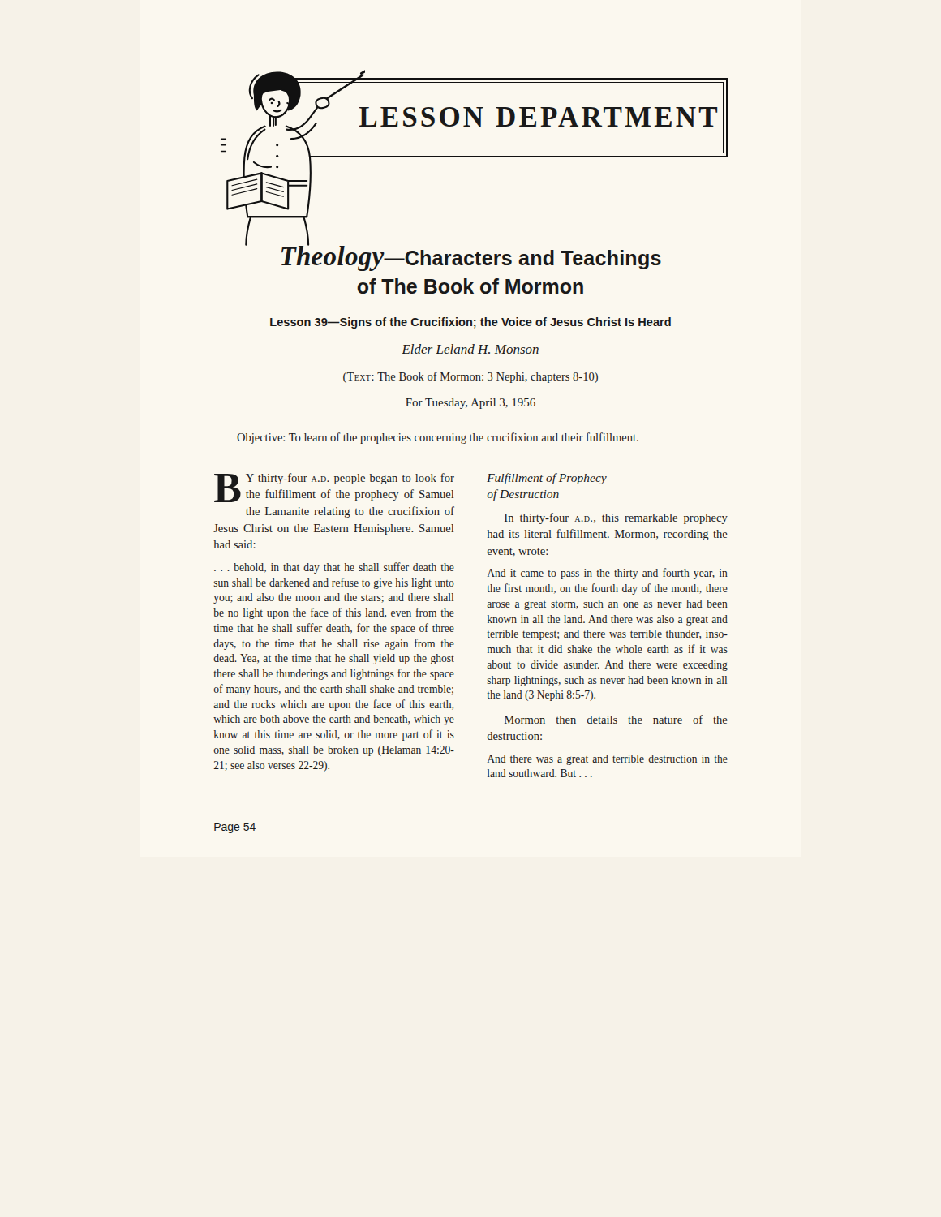LESSON DEPARTMENT
Theology—Characters and Teachings of The Book of Mormon
Lesson 39—Signs of the Crucifixion; the Voice of Jesus Christ Is Heard
Elder Leland H. Monson
(Text: The Book of Mormon: 3 Nephi, chapters 8-10)
For Tuesday, April 3, 1956
Objective: To learn of the prophecies concerning the crucifixion and their fulfillment.
BY thirty-four a.d. people began to look for the fulfillment of the prophecy of Samuel the Lamanite relating to the crucifixion of Jesus Christ on the Eastern Hemisphere. Samuel had said:
. . . behold, in that day that he shall suffer death the sun shall be darkened and refuse to give his light unto you; and also the moon and the stars; and there shall be no light upon the face of this land, even from the time that he shall suffer death, for the space of three days, to the time that he shall rise again from the dead. Yea, at the time that he shall yield up the ghost there shall be thunderings and lightnings for the space of many hours, and the earth shall shake and tremble; and the rocks which are upon the face of this earth, which are both above the earth and beneath, which ye know at this time are solid, or the more part of it is one solid mass, shall be broken up (Helaman 14:20-21; see also verses 22-29).
Fulfillment of Prophecy
of Destruction
In thirty-four a.d., this remarkable prophecy had its literal fulfillment. Mormon, recording the event, wrote:
And it came to pass in the thirty and fourth year, in the first month, on the fourth day of the month, there arose a great storm, such an one as never had been known in all the land. And there was also a great and terrible tempest; and there was terrible thunder, insomuch that it did shake the whole earth as if it was about to divide asunder. And there were exceeding sharp lightnings, such as never had been known in all the land (3 Nephi 8:5-7).
Mormon then details the nature of the destruction:
And there was a great and terrible destruction in the land southward. But . . .
Page 54